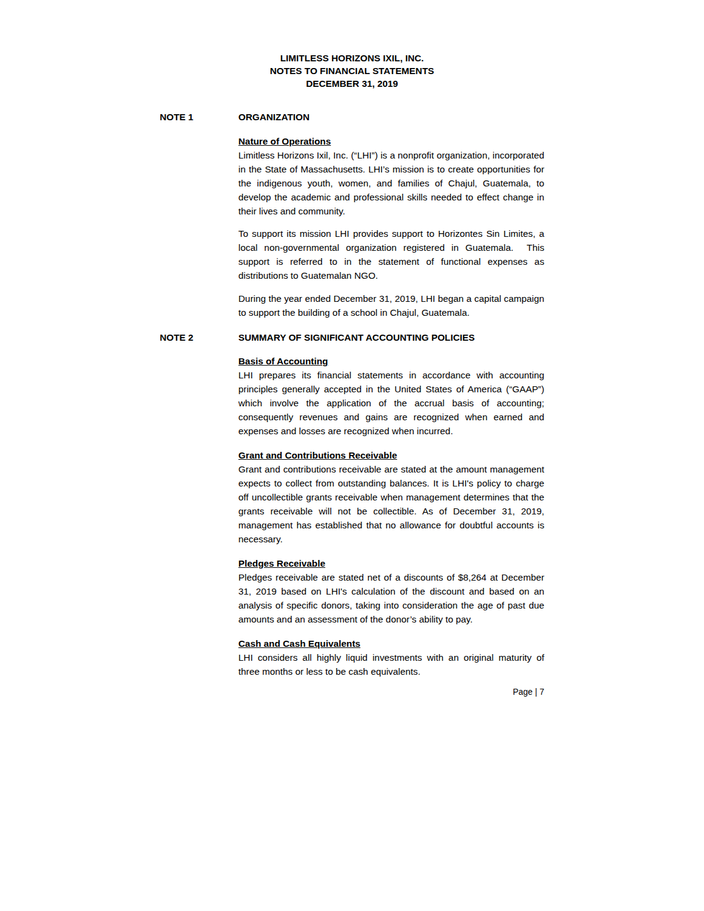LIMITLESS HORIZONS IXIL, INC.
NOTES TO FINANCIAL STATEMENTS
DECEMBER 31, 2019
NOTE 1
ORGANIZATION
Nature of Operations
Limitless Horizons Ixil, Inc. (“LHI”) is a nonprofit organization, incorporated in the State of Massachusetts. LHI’s mission is to create opportunities for the indigenous youth, women, and families of Chajul, Guatemala, to develop the academic and professional skills needed to effect change in their lives and community.
To support its mission LHI provides support to Horizontes Sin Limites, a local non-governmental organization registered in Guatemala. This support is referred to in the statement of functional expenses as distributions to Guatemalan NGO.
During the year ended December 31, 2019, LHI began a capital campaign to support the building of a school in Chajul, Guatemala.
NOTE 2
SUMMARY OF SIGNIFICANT ACCOUNTING POLICIES
Basis of Accounting
LHI prepares its financial statements in accordance with accounting principles generally accepted in the United States of America (“GAAP”) which involve the application of the accrual basis of accounting; consequently revenues and gains are recognized when earned and expenses and losses are recognized when incurred.
Grant and Contributions Receivable
Grant and contributions receivable are stated at the amount management expects to collect from outstanding balances. It is LHI's policy to charge off uncollectible grants receivable when management determines that the grants receivable will not be collectible. As of December 31, 2019, management has established that no allowance for doubtful accounts is necessary.
Pledges Receivable
Pledges receivable are stated net of a discounts of $8,264 at December 31, 2019 based on LHI's calculation of the discount and based on an analysis of specific donors, taking into consideration the age of past due amounts and an assessment of the donor’s ability to pay.
Cash and Cash Equivalents
LHI considers all highly liquid investments with an original maturity of three months or less to be cash equivalents.
Page | 7